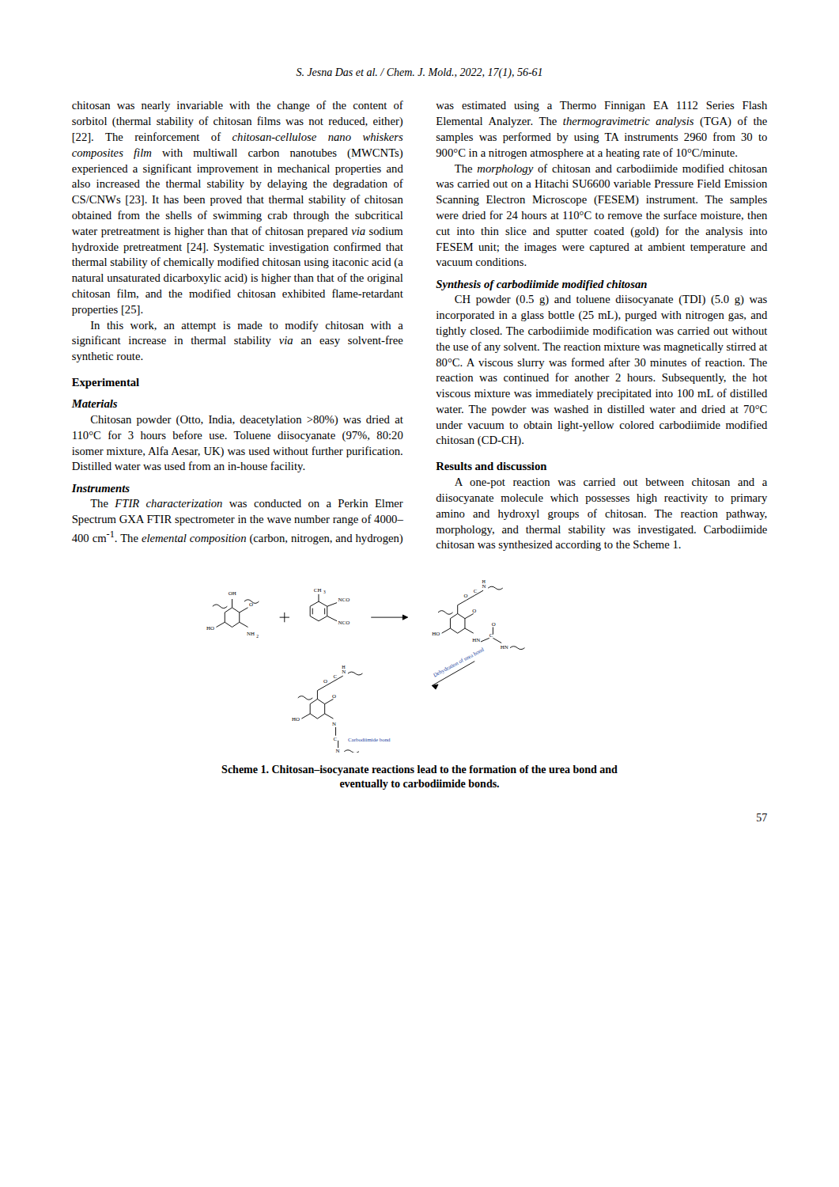S. Jesna Das et al. / Chem. J. Mold., 2022, 17(1), 56-61
chitosan was nearly invariable with the change of the content of sorbitol (thermal stability of chitosan films was not reduced, either) [22]. The reinforcement of chitosan-cellulose nano whiskers composites film with multiwall carbon nanotubes (MWCNTs) experienced a significant improvement in mechanical properties and also increased the thermal stability by delaying the degradation of CS/CNWs [23]. It has been proved that thermal stability of chitosan obtained from the shells of swimming crab through the subcritical water pretreatment is higher than that of chitosan prepared via sodium hydroxide pretreatment [24]. Systematic investigation confirmed that thermal stability of chemically modified chitosan using itaconic acid (a natural unsaturated dicarboxylic acid) is higher than that of the original chitosan film, and the modified chitosan exhibited flame-retardant properties [25].
In this work, an attempt is made to modify chitosan with a significant increase in thermal stability via an easy solvent-free synthetic route.
Experimental
Materials
Chitosan powder (Otto, India, deacetylation >80%) was dried at 110°C for 3 hours before use. Toluene diisocyanate (97%, 80:20 isomer mixture, Alfa Aesar, UK) was used without further purification. Distilled water was used from an in-house facility.
Instruments
The FTIR characterization was conducted on a Perkin Elmer Spectrum GXA FTIR spectrometer in the wave number range of 4000–400 cm-1. The elemental composition (carbon, nitrogen, and hydrogen) was estimated using a Thermo Finnigan EA 1112 Series Flash Elemental Analyzer. The thermogravimetric analysis (TGA) of the samples was performed by using TA instruments 2960 from 30 to 900°C in a nitrogen atmosphere at a heating rate of 10°C/minute.
The morphology of chitosan and carbodiimide modified chitosan was carried out on a Hitachi SU6600 variable Pressure Field Emission Scanning Electron Microscope (FESEM) instrument. The samples were dried for 24 hours at 110°C to remove the surface moisture, then cut into thin slice and sputter coated (gold) for the analysis into FESEM unit; the images were captured at ambient temperature and vacuum conditions.
Synthesis of carbodiimide modified chitosan
CH powder (0.5 g) and toluene diisocyanate (TDI) (5.0 g) was incorporated in a glass bottle (25 mL), purged with nitrogen gas, and tightly closed. The carbodiimide modification was carried out without the use of any solvent. The reaction mixture was magnetically stirred at 80°C. A viscous slurry was formed after 30 minutes of reaction. The reaction was continued for another 2 hours. Subsequently, the hot viscous mixture was immediately precipitated into 100 mL of distilled water. The powder was washed in distilled water and dried at 70°C under vacuum to obtain light-yellow colored carbodiimide modified chitosan (CD-CH).
Results and discussion
A one-pot reaction was carried out between chitosan and a diisocyanate molecule which possesses high reactivity to primary amino and hydroxyl groups of chitosan. The reaction pathway, morphology, and thermal stability was investigated. Carbodiimide chitosan was synthesized according to the Scheme 1.
OH HO NH 2 O CH 3 NCO NCO O C N H HO HN C O HN O O C N H HO N C N O Dehydration of urea bond Carbodiimide bond
Scheme 1. Chitosan–isocyanate reactions lead to the formation of the urea bond and
eventually to carbodiimide bonds.
57